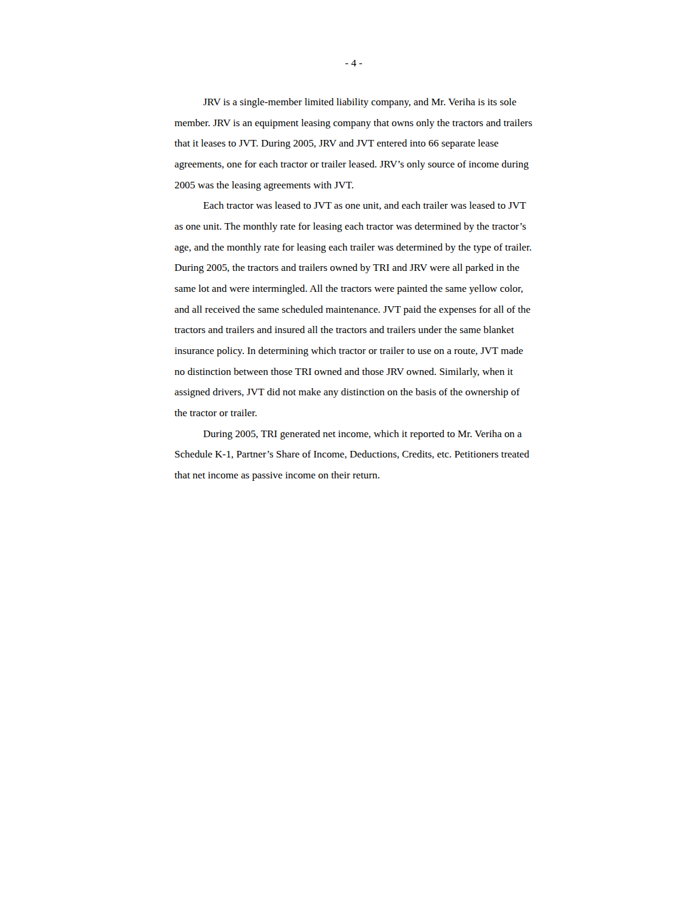- 4 -
JRV is a single-member limited liability company, and Mr. Veriha is its sole member. JRV is an equipment leasing company that owns only the tractors and trailers that it leases to JVT. During 2005, JRV and JVT entered into 66 separate lease agreements, one for each tractor or trailer leased. JRV’s only source of income during 2005 was the leasing agreements with JVT.
Each tractor was leased to JVT as one unit, and each trailer was leased to JVT as one unit. The monthly rate for leasing each tractor was determined by the tractor’s age, and the monthly rate for leasing each trailer was determined by the type of trailer. During 2005, the tractors and trailers owned by TRI and JRV were all parked in the same lot and were intermingled. All the tractors were painted the same yellow color, and all received the same scheduled maintenance. JVT paid the expenses for all of the tractors and trailers and insured all the tractors and trailers under the same blanket insurance policy. In determining which tractor or trailer to use on a route, JVT made no distinction between those TRI owned and those JRV owned. Similarly, when it assigned drivers, JVT did not make any distinction on the basis of the ownership of the tractor or trailer.
During 2005, TRI generated net income, which it reported to Mr. Veriha on a Schedule K-1, Partner’s Share of Income, Deductions, Credits, etc. Petitioners treated that net income as passive income on their return.